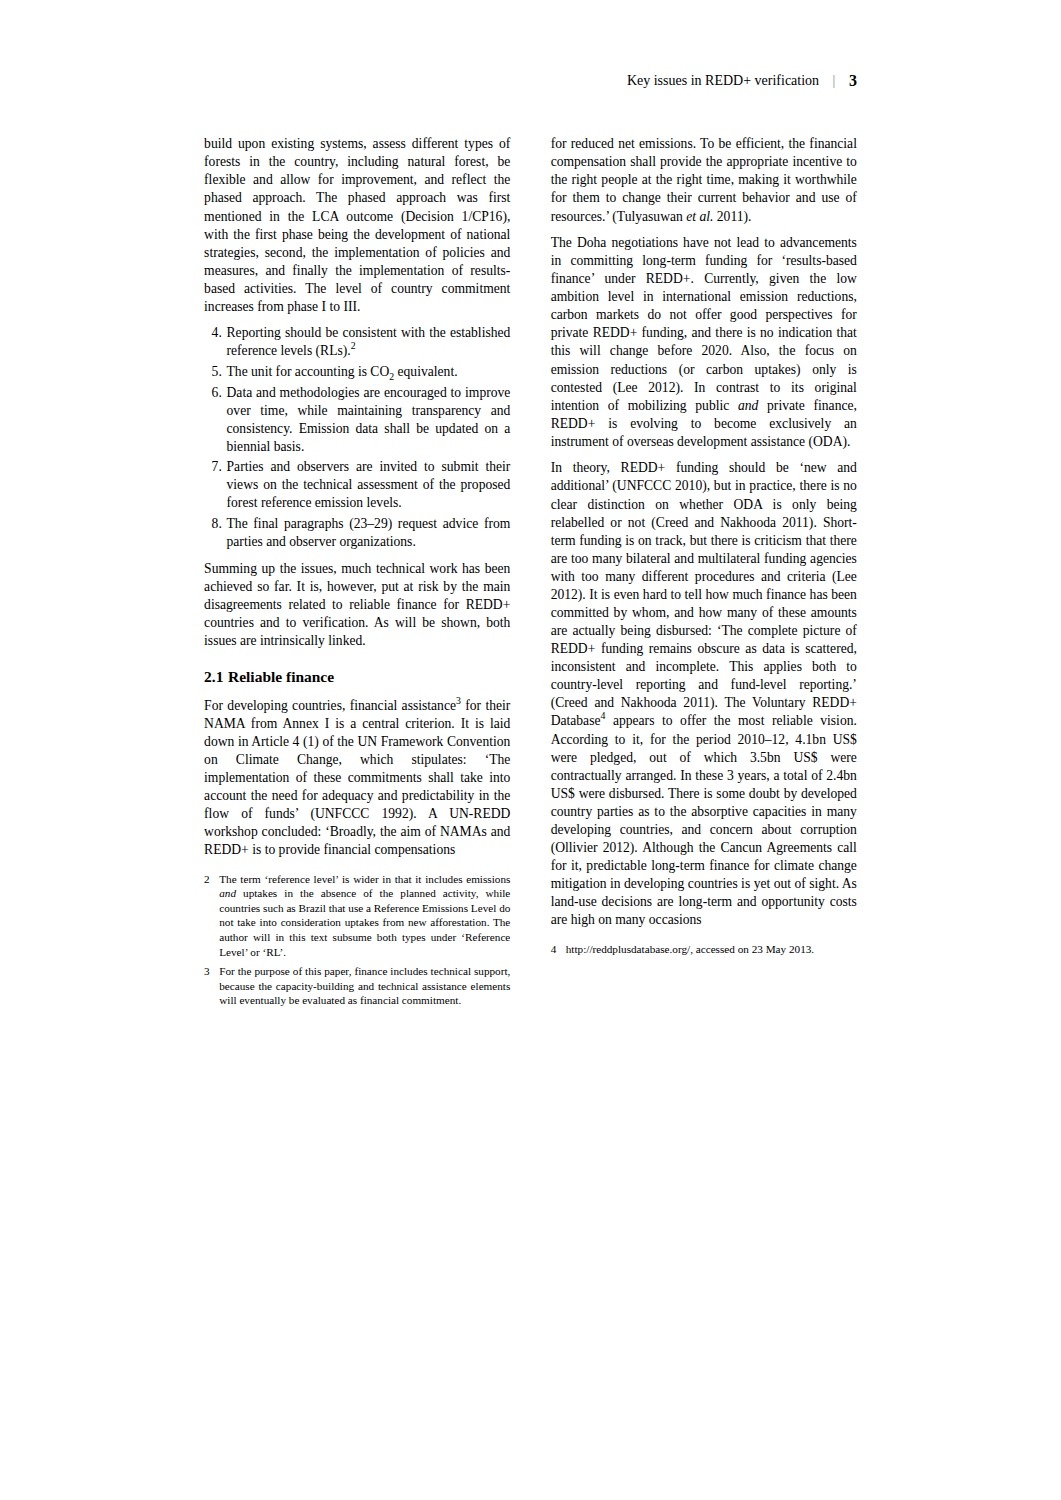Key issues in REDD+ verification | 3
build upon existing systems, assess different types of forests in the country, including natural forest, be flexible and allow for improvement, and reflect the phased approach. The phased approach was first mentioned in the LCA outcome (Decision 1/CP16), with the first phase being the development of national strategies, second, the implementation of policies and measures, and finally the implementation of results-based activities. The level of country commitment increases from phase I to III.
Reporting should be consistent with the established reference levels (RLs).2
The unit for accounting is CO2 equivalent.
Data and methodologies are encouraged to improve over time, while maintaining transparency and consistency. Emission data shall be updated on a biennial basis.
Parties and observers are invited to submit their views on the technical assessment of the proposed forest reference emission levels.
The final paragraphs (23–29) request advice from parties and observer organizations.
Summing up the issues, much technical work has been achieved so far. It is, however, put at risk by the main disagreements related to reliable finance for REDD+ countries and to verification. As will be shown, both issues are intrinsically linked.
2.1 Reliable finance
For developing countries, financial assistance3 for their NAMA from Annex I is a central criterion. It is laid down in Article 4 (1) of the UN Framework Convention on Climate Change, which stipulates: ‘The implementation of these commitments shall take into account the need for adequacy and predictability in the flow of funds’ (UNFCCC 1992). A UN-REDD workshop concluded: ‘Broadly, the aim of NAMAs and REDD+ is to provide financial compensations
2
The term ‘reference level’ is wider in that it includes emissions and uptakes in the absence of the planned activity, while countries such as Brazil that use a Reference Emissions Level do not take into consideration uptakes from new afforestation. The author will in this text subsume both types under ‘Reference Level’ or ‘RL’.
3
For the purpose of this paper, finance includes technical support, because the capacity-building and technical assistance elements will eventually be evaluated as financial commitment.
for reduced net emissions. To be efficient, the financial compensation shall provide the appropriate incentive to the right people at the right time, making it worthwhile for them to change their current behavior and use of resources.’ (Tulyasuwan et al. 2011).
The Doha negotiations have not lead to advancements in committing long-term funding for ‘results-based finance’ under REDD+. Currently, given the low ambition level in international emission reductions, carbon markets do not offer good perspectives for private REDD+ funding, and there is no indication that this will change before 2020. Also, the focus on emission reductions (or carbon uptakes) only is contested (Lee 2012). In contrast to its original intention of mobilizing public and private finance, REDD+ is evolving to become exclusively an instrument of overseas development assistance (ODA).
In theory, REDD+ funding should be ‘new and additional’ (UNFCCC 2010), but in practice, there is no clear distinction on whether ODA is only being relabelled or not (Creed and Nakhooda 2011). Short-term funding is on track, but there is criticism that there are too many bilateral and multilateral funding agencies with too many different procedures and criteria (Lee 2012). It is even hard to tell how much finance has been committed by whom, and how many of these amounts are actually being disbursed: ‘The complete picture of REDD+ funding remains obscure as data is scattered, inconsistent and incomplete. This applies both to country-level reporting and fund-level reporting.’ (Creed and Nakhooda 2011). The Voluntary REDD+ Database4 appears to offer the most reliable vision. According to it, for the period 2010–12, 4.1bn US$ were pledged, out of which 3.5bn US$ were contractually arranged. In these 3 years, a total of 2.4bn US$ were disbursed. There is some doubt by developed country parties as to the absorptive capacities in many developing countries, and concern about corruption (Ollivier 2012). Although the Cancun Agreements call for it, predictable long-term finance for climate change mitigation in developing countries is yet out of sight. As land-use decisions are long-term and opportunity costs are high on many occasions
4
http://reddplusdatabase.org/, accessed on 23 May 2013.